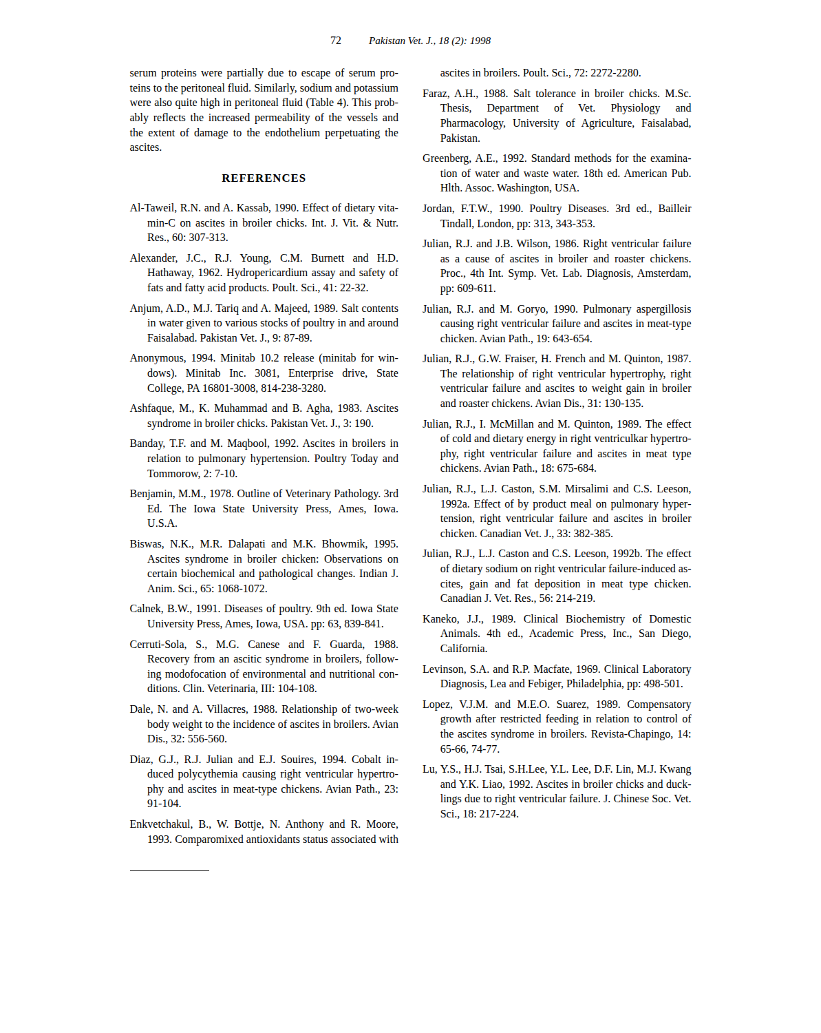72 Pakistan Vet. J., 18 (2): 1998
serum proteins were partially due to escape of serum proteins to the peritoneal fluid. Similarly, sodium and potassium were also quite high in peritoneal fluid (Table 4). This probably reflects the increased permeability of the vessels and the extent of damage to the endothelium perpetuating the ascites.
REFERENCES
Al-Taweil, R.N. and A. Kassab, 1990. Effect of dietary vitamin-C on ascites in broiler chicks. Int. J. Vit. & Nutr. Res., 60: 307-313.
Alexander, J.C., R.J. Young, C.M. Burnett and H.D. Hathaway, 1962. Hydropericardium assay and safety of fats and fatty acid products. Poult. Sci., 41: 22-32.
Anjum, A.D., M.J. Tariq and A. Majeed, 1989. Salt contents in water given to various stocks of poultry in and around Faisalabad. Pakistan Vet. J., 9: 87-89.
Anonymous, 1994. Minitab 10.2 release (minitab for windows). Minitab Inc. 3081, Enterprise drive, State College, PA 16801-3008, 814-238-3280.
Ashfaque, M., K. Muhammad and B. Agha, 1983. Ascites syndrome in broiler chicks. Pakistan Vet. J., 3: 190.
Banday, T.F. and M. Maqbool, 1992. Ascites in broilers in relation to pulmonary hypertension. Poultry Today and Tommorow, 2: 7-10.
Benjamin, M.M., 1978. Outline of Veterinary Pathology. 3rd Ed. The Iowa State University Press, Ames, Iowa. U.S.A.
Biswas, N.K., M.R. Dalapati and M.K. Bhowmik, 1995. Ascites syndrome in broiler chicken: Observations on certain biochemical and pathological changes. Indian J. Anim. Sci., 65: 1068-1072.
Calnek, B.W., 1991. Diseases of poultry. 9th ed. Iowa State University Press, Ames, Iowa, USA. pp: 63, 839-841.
Cerruti-Sola, S., M.G. Canese and F. Guarda, 1988. Recovery from an ascitic syndrome in broilers, following modofocation of environmental and nutritional conditions. Clin. Veterinaria, III: 104-108.
Dale, N. and A. Villacres, 1988. Relationship of two-week body weight to the incidence of ascites in broilers. Avian Dis., 32: 556-560.
Diaz, G.J., R.J. Julian and E.J. Souires, 1994. Cobalt induced polycythemia causing right ventricular hypertrophy and ascites in meat-type chickens. Avian Path., 23: 91-104.
Enkvetchakul, B., W. Bottje, N. Anthony and R. Moore, 1993. Comparomixed antioxidants status associated with ascites in broilers. Poult. Sci., 72: 2272-2280.
Faraz, A.H., 1988. Salt tolerance in broiler chicks. M.Sc. Thesis, Department of Vet. Physiology and Pharmacology, University of Agriculture, Faisalabad, Pakistan.
Greenberg, A.E., 1992. Standard methods for the examination of water and waste water. 18th ed. American Pub. Hlth. Assoc. Washington, USA.
Jordan, F.T.W., 1990. Poultry Diseases. 3rd ed., Bailleir Tindall, London, pp: 313, 343-353.
Julian, R.J. and J.B. Wilson, 1986. Right ventricular failure as a cause of ascites in broiler and roaster chickens. Proc., 4th Int. Symp. Vet. Lab. Diagnosis, Amsterdam, pp: 609-611.
Julian, R.J. and M. Goryo, 1990. Pulmonary aspergillosis causing right ventricular failure and ascites in meat-type chicken. Avian Path., 19: 643-654.
Julian, R.J., G.W. Fraiser, H. French and M. Quinton, 1987. The relationship of right ventricular hypertrophy, right ventricular failure and ascites to weight gain in broiler and roaster chickens. Avian Dis., 31: 130-135.
Julian, R.J., I. McMillan and M. Quinton, 1989. The effect of cold and dietary energy in right ventriculkar hypertrophy, right ventricular failure and ascites in meat type chickens. Avian Path., 18: 675-684.
Julian, R.J., L.J. Caston, S.M. Mirsalimi and C.S. Leeson, 1992a. Effect of by product meal on pulmonary hypertension, right ventricular failure and ascites in broiler chicken. Canadian Vet. J., 33: 382-385.
Julian, R.J., L.J. Caston and C.S. Leeson, 1992b. The effect of dietary sodium on right ventricular failure-induced ascites, gain and fat deposition in meat type chicken. Canadian J. Vet. Res., 56: 214-219.
Kaneko, J.J., 1989. Clinical Biochemistry of Domestic Animals. 4th ed., Academic Press, Inc., San Diego, California.
Levinson, S.A. and R.P. Macfate, 1969. Clinical Laboratory Diagnosis, Lea and Febiger, Philadelphia, pp: 498-501.
Lopez, V.J.M. and M.E.O. Suarez, 1989. Compensatory growth after restricted feeding in relation to control of the ascites syndrome in broilers. Revista-Chapingo, 14: 65-66, 74-77.
Lu, Y.S., H.J. Tsai, S.H.Lee, Y.L. Lee, D.F. Lin, M.J. Kwang and Y.K. Liao, 1992. Ascites in broiler chicks and ducklings due to right ventricular failure. J. Chinese Soc. Vet. Sci., 18: 217-224.